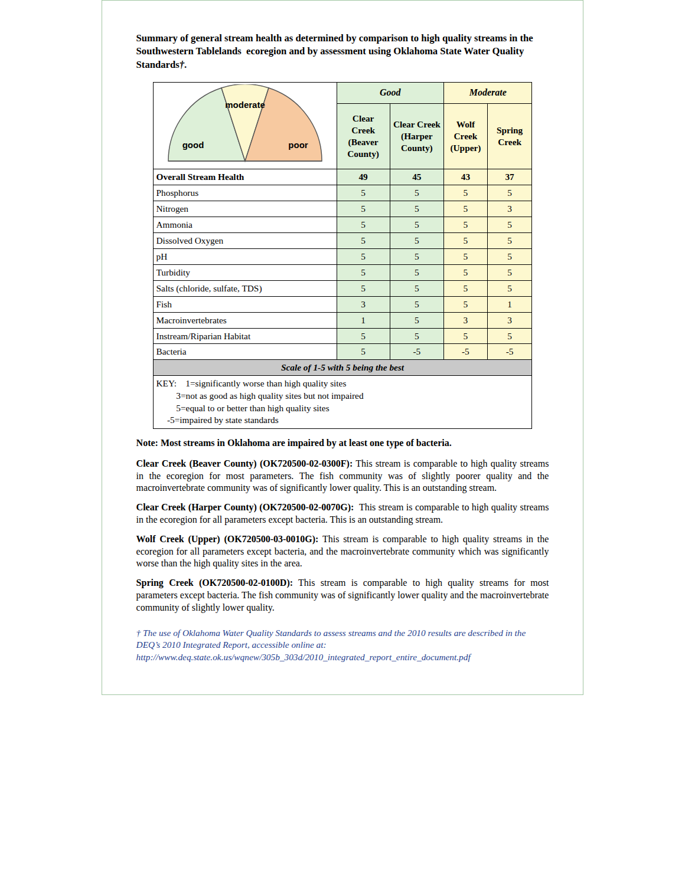Summary of general stream health as determined by comparison to high quality streams in the Southwestern Tablelands ecoregion and by assessment using Oklahoma State Water Quality Standards†.
| moderate good poor | Good | Moderate |
| Clear Creek (Beaver County) | Clear Creek (Harper County) | Wolf Creek (Upper) | Spring Creek |
| Overall Stream Health | 49 | 45 | 43 | 37 |
| Phosphorus | 5 | 5 | 5 | 5 |
| Nitrogen | 5 | 5 | 5 | 3 |
| Ammonia | 5 | 5 | 5 | 5 |
| Dissolved Oxygen | 5 | 5 | 5 | 5 |
| pH | 5 | 5 | 5 | 5 |
| Turbidity | 5 | 5 | 5 | 5 |
| Salts (chloride, sulfate, TDS) | 5 | 5 | 5 | 5 |
| Fish | 3 | 5 | 5 | 1 |
| Macroinvertebrates | 1 | 5 | 3 | 3 |
| Instream/Riparian Habitat | 5 | 5 | 5 | 5 |
| Bacteria | 5 | -5 | -5 | -5 |
| Scale of 1-5 with 5 being the best |
| KEY: 1=significantly worse than high quality sites 3=not as good as high quality sites but not impaired 5=equal to or better than high quality sites -5=impaired by state standards |
Note: Most streams in Oklahoma are impaired by at least one type of bacteria.
Clear Creek (Beaver County) (OK720500-02-0300F): This stream is comparable to high quality streams in the ecoregion for most parameters. The fish community was of slightly poorer quality and the macroinvertebrate community was of significantly lower quality. This is an outstanding stream.
Clear Creek (Harper County) (OK720500-02-0070G): This stream is comparable to high quality streams in the ecoregion for all parameters except bacteria. This is an outstanding stream.
Wolf Creek (Upper) (OK720500-03-0010G): This stream is comparable to high quality streams in the ecoregion for all parameters except bacteria, and the macroinvertebrate community which was significantly worse than the high quality sites in the area.
Spring Creek (OK720500-02-0100D): This stream is comparable to high quality streams for most parameters except bacteria. The fish community was of significantly lower quality and the macroinvertebrate community of slightly lower quality.
† The use of Oklahoma Water Quality Standards to assess streams and the 2010 results are described in the DEQ’s 2010 Integrated Report, accessible online at:
http://www.deq.state.ok.us/wqnew/305b_303d/2010_integrated_report_entire_document.pdf